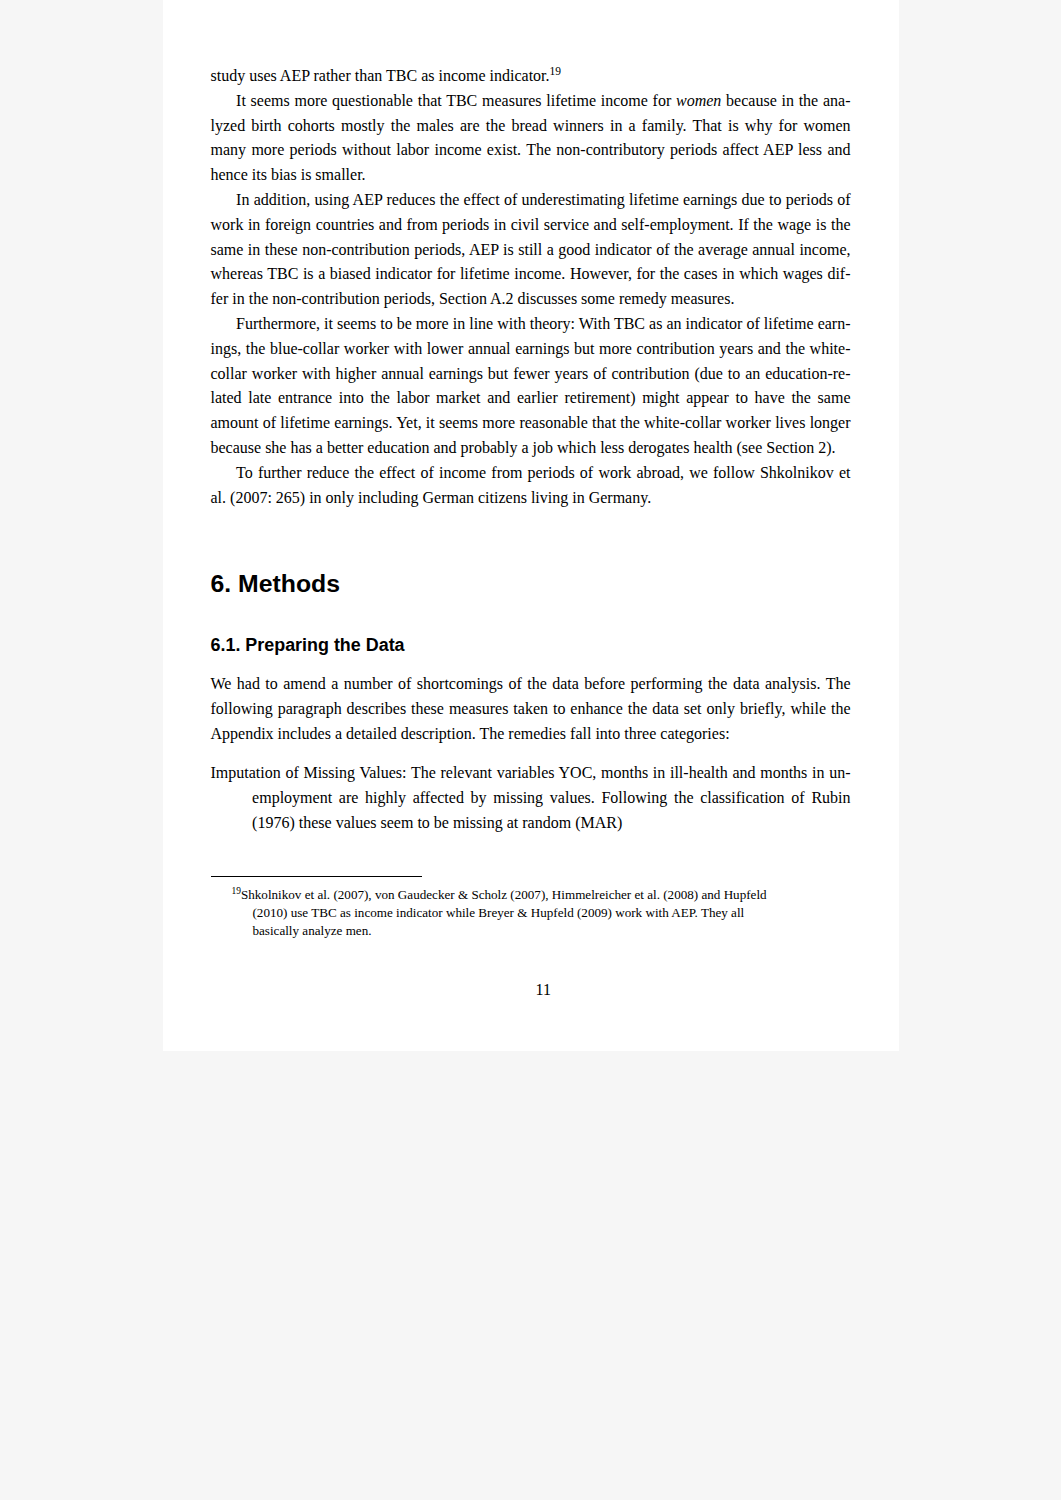study uses AEP rather than TBC as income indicator.19
It seems more questionable that TBC measures lifetime income for women because in the analyzed birth cohorts mostly the males are the bread winners in a family. That is why for women many more periods without labor income exist. The non-contributory periods affect AEP less and hence its bias is smaller.
In addition, using AEP reduces the effect of underestimating lifetime earnings due to periods of work in foreign countries and from periods in civil service and self-employment. If the wage is the same in these non-contribution periods, AEP is still a good indicator of the average annual income, whereas TBC is a biased indicator for lifetime income. However, for the cases in which wages differ in the non-contribution periods, Section A.2 discusses some remedy measures.
Furthermore, it seems to be more in line with theory: With TBC as an indicator of lifetime earnings, the blue-collar worker with lower annual earnings but more contribution years and the white-collar worker with higher annual earnings but fewer years of contribution (due to an education-related late entrance into the labor market and earlier retirement) might appear to have the same amount of lifetime earnings. Yet, it seems more reasonable that the white-collar worker lives longer because she has a better education and probably a job which less derogates health (see Section 2).
To further reduce the effect of income from periods of work abroad, we follow Shkolnikov et al. (2007: 265) in only including German citizens living in Germany.
6. Methods
6.1. Preparing the Data
We had to amend a number of shortcomings of the data before performing the data analysis. The following paragraph describes these measures taken to enhance the data set only briefly, while the Appendix includes a detailed description. The remedies fall into three categories:
Imputation of Missing Values: The relevant variables YOC, months in ill-health and months in unemployment are highly affected by missing values. Following the classification of Rubin (1976) these values seem to be missing at random (MAR)
19Shkolnikov et al. (2007), von Gaudecker & Scholz (2007), Himmelreicher et al. (2008) and Hupfeld(2010) use TBC as income indicator while Breyer & Hupfeld (2009) work with AEP. They all basically analyze men.
11